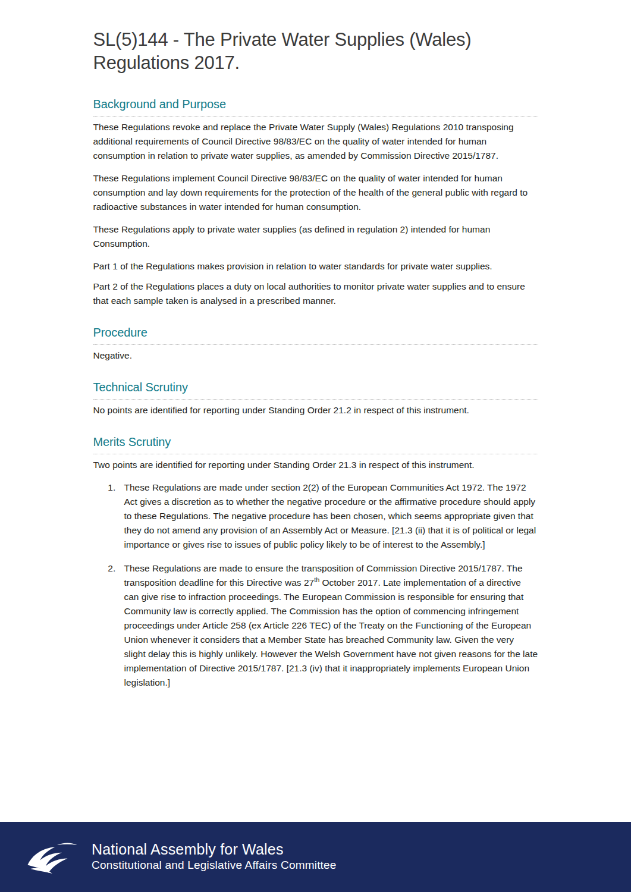SL(5)144 - The Private Water Supplies (Wales) Regulations 2017.
Background and Purpose
These Regulations revoke and replace the Private Water Supply (Wales) Regulations 2010 transposing additional requirements of Council Directive 98/83/EC on the quality of water intended for human consumption in relation to private water supplies, as amended by Commission Directive 2015/1787.
These Regulations implement Council Directive 98/83/EC on the quality of water intended for human consumption and lay down requirements for the protection of the health of the general public with regard to radioactive substances in water intended for human consumption.
These Regulations apply to private water supplies (as defined in regulation 2) intended for human Consumption.
Part 1 of the Regulations makes provision in relation to water standards for private water supplies.
Part 2 of the Regulations places a duty on local authorities to monitor private water supplies and to ensure that each sample taken is analysed in a prescribed manner.
Procedure
Negative.
Technical Scrutiny
No points are identified for reporting under Standing Order 21.2 in respect of this instrument.
Merits Scrutiny
Two points are identified for reporting under Standing Order 21.3 in respect of this instrument.
These Regulations are made under section 2(2) of the European Communities Act 1972. The 1972 Act gives a discretion as to whether the negative procedure or the affirmative procedure should apply to these Regulations. The negative procedure has been chosen, which seems appropriate given that they do not amend any provision of an Assembly Act or Measure. [21.3 (ii) that it is of political or legal importance or gives rise to issues of public policy likely to be of interest to the Assembly.]
These Regulations are made to ensure the transposition of Commission Directive 2015/1787. The transposition deadline for this Directive was 27th October 2017. Late implementation of a directive can give rise to infraction proceedings. The European Commission is responsible for ensuring that Community law is correctly applied. The Commission has the option of commencing infringement proceedings under Article 258 (ex Article 226 TEC) of the Treaty on the Functioning of the European Union whenever it considers that a Member State has breached Community law. Given the very slight delay this is highly unlikely. However the Welsh Government have not given reasons for the late implementation of Directive 2015/1787. [21.3 (iv) that it inappropriately implements European Union legislation.]
National Assembly for Wales
Constitutional and Legislative Affairs Committee